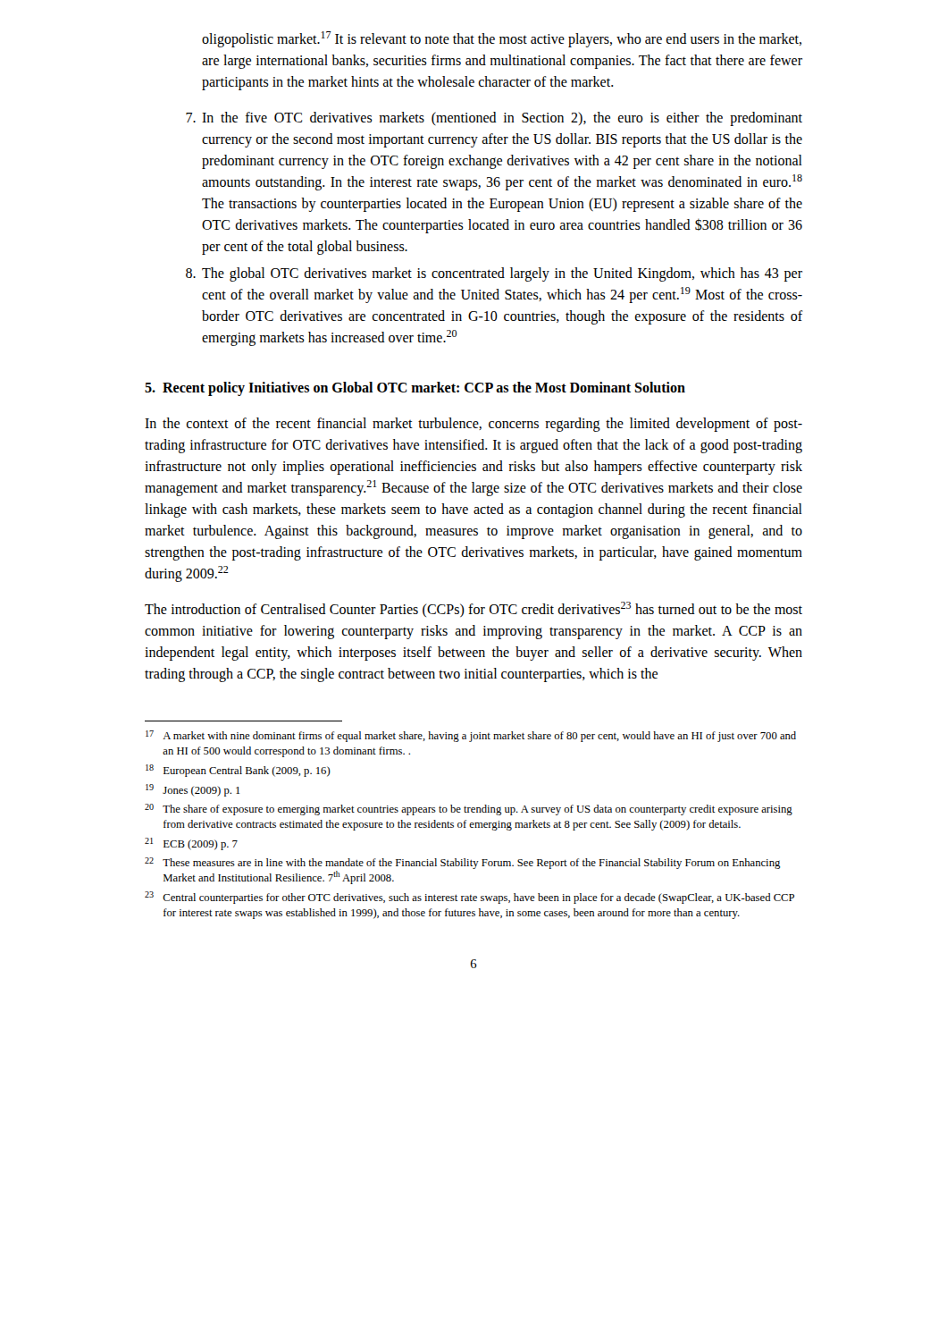oligopolistic market.17 It is relevant to note that the most active players, who are end users in the market, are large international banks, securities firms and multinational companies. The fact that there are fewer participants in the market hints at the wholesale character of the market.
7. In the five OTC derivatives markets (mentioned in Section 2), the euro is either the predominant currency or the second most important currency after the US dollar. BIS reports that the US dollar is the predominant currency in the OTC foreign exchange derivatives with a 42 per cent share in the notional amounts outstanding. In the interest rate swaps, 36 per cent of the market was denominated in euro.18 The transactions by counterparties located in the European Union (EU) represent a sizable share of the OTC derivatives markets. The counterparties located in euro area countries handled $308 trillion or 36 per cent of the total global business.
8. The global OTC derivatives market is concentrated largely in the United Kingdom, which has 43 per cent of the overall market by value and the United States, which has 24 per cent.19 Most of the cross-border OTC derivatives are concentrated in G-10 countries, though the exposure of the residents of emerging markets has increased over time.20
5. Recent policy Initiatives on Global OTC market: CCP as the Most Dominant Solution
In the context of the recent financial market turbulence, concerns regarding the limited development of post-trading infrastructure for OTC derivatives have intensified. It is argued often that the lack of a good post-trading infrastructure not only implies operational inefficiencies and risks but also hampers effective counterparty risk management and market transparency.21 Because of the large size of the OTC derivatives markets and their close linkage with cash markets, these markets seem to have acted as a contagion channel during the recent financial market turbulence. Against this background, measures to improve market organisation in general, and to strengthen the post-trading infrastructure of the OTC derivatives markets, in particular, have gained momentum during 2009.22
The introduction of Centralised Counter Parties (CCPs) for OTC credit derivatives23 has turned out to be the most common initiative for lowering counterparty risks and improving transparency in the market. A CCP is an independent legal entity, which interposes itself between the buyer and seller of a derivative security. When trading through a CCP, the single contract between two initial counterparties, which is the
17
A market with nine dominant firms of equal market share, having a joint market share of 80 per cent, would have an HI of just over 700 and an HI of 500 would correspond to 13 dominant firms. .
18
European Central Bank (2009, p. 16)
19
Jones (2009) p. 1
20
The share of exposure to emerging market countries appears to be trending up. A survey of US data on counterparty credit exposure arising from derivative contracts estimated the exposure to the residents of emerging markets at 8 per cent. See Sally (2009) for details.
21
ECB (2009) p. 7
22
These measures are in line with the mandate of the Financial Stability Forum. See Report of the Financial Stability Forum on Enhancing Market and Institutional Resilience. 7th April 2008.
23
Central counterparties for other OTC derivatives, such as interest rate swaps, have been in place for a decade (SwapClear, a UK-based CCP for interest rate swaps was established in 1999), and those for futures have, in some cases, been around for more than a century.
6